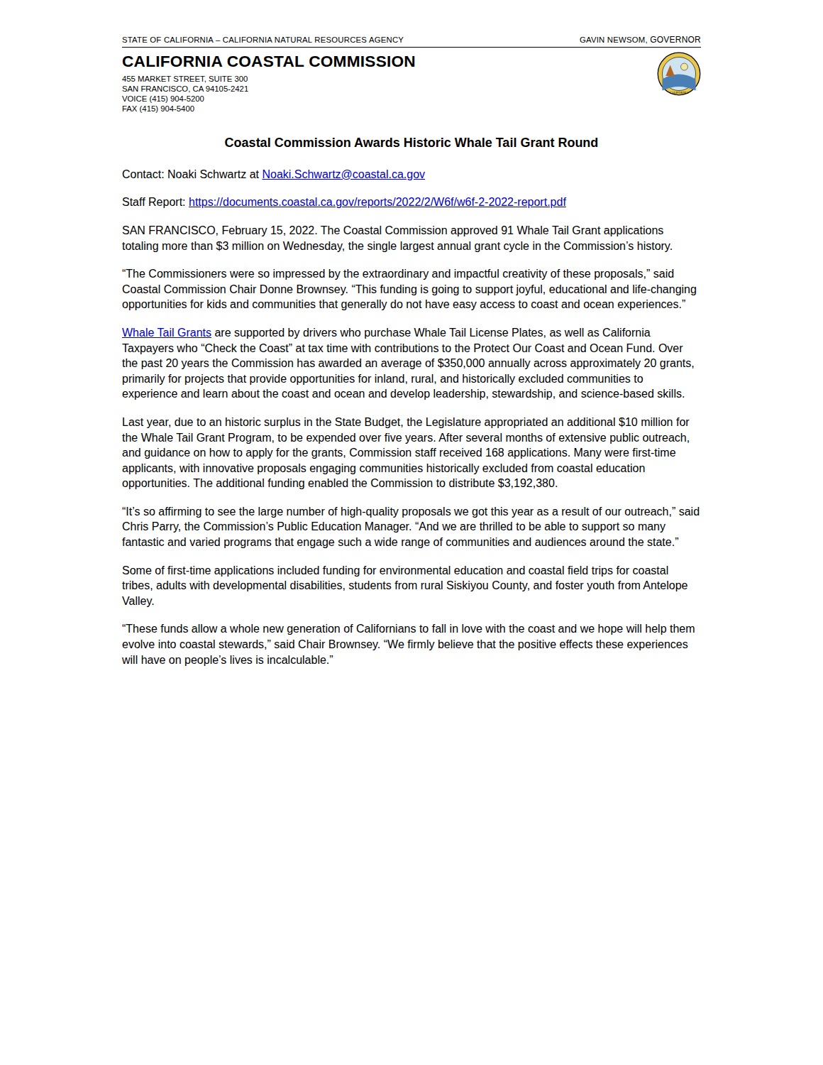State of California – California Natural Resources Agency Gavin Newsom, Governor
CALIFORNIA COASTAL COMMISSION
455 MARKET STREET, SUITE 300
SAN FRANCISCO, CA 94105-2421
VOICE (415) 904-5200
FAX (415) 904-5400
Coastal Commission Awards Historic Whale Tail Grant Round
Contact: Noaki Schwartz at Noaki.Schwartz@coastal.ca.gov
Staff Report: https://documents.coastal.ca.gov/reports/2022/2/W6f/w6f-2-2022-report.pdf
SAN FRANCISCO, February 15, 2022. The Coastal Commission approved 91 Whale Tail Grant applications totaling more than $3 million on Wednesday, the single largest annual grant cycle in the Commission’s history.
“The Commissioners were so impressed by the extraordinary and impactful creativity of these proposals,” said Coastal Commission Chair Donne Brownsey. “This funding is going to support joyful, educational and life-changing opportunities for kids and communities that generally do not have easy access to coast and ocean experiences.”
Whale Tail Grants are supported by drivers who purchase Whale Tail License Plates, as well as California Taxpayers who “Check the Coast” at tax time with contributions to the Protect Our Coast and Ocean Fund. Over the past 20 years the Commission has awarded an average of $350,000 annually across approximately 20 grants, primarily for projects that provide opportunities for inland, rural, and historically excluded communities to experience and learn about the coast and ocean and develop leadership, stewardship, and science-based skills.
Last year, due to an historic surplus in the State Budget, the Legislature appropriated an additional $10 million for the Whale Tail Grant Program, to be expended over five years. After several months of extensive public outreach, and guidance on how to apply for the grants, Commission staff received 168 applications. Many were first-time applicants, with innovative proposals engaging communities historically excluded from coastal education opportunities. The additional funding enabled the Commission to distribute $3,192,380.
“It’s so affirming to see the large number of high-quality proposals we got this year as a result of our outreach,” said Chris Parry, the Commission’s Public Education Manager. “And we are thrilled to be able to support so many fantastic and varied programs that engage such a wide range of communities and audiences around the state.”
Some of first-time applications included funding for environmental education and coastal field trips for coastal tribes, adults with developmental disabilities, students from rural Siskiyou County, and foster youth from Antelope Valley.
“These funds allow a whole new generation of Californians to fall in love with the coast and we hope will help them evolve into coastal stewards,” said Chair Brownsey. “We firmly believe that the positive effects these experiences will have on people’s lives is incalculable.”